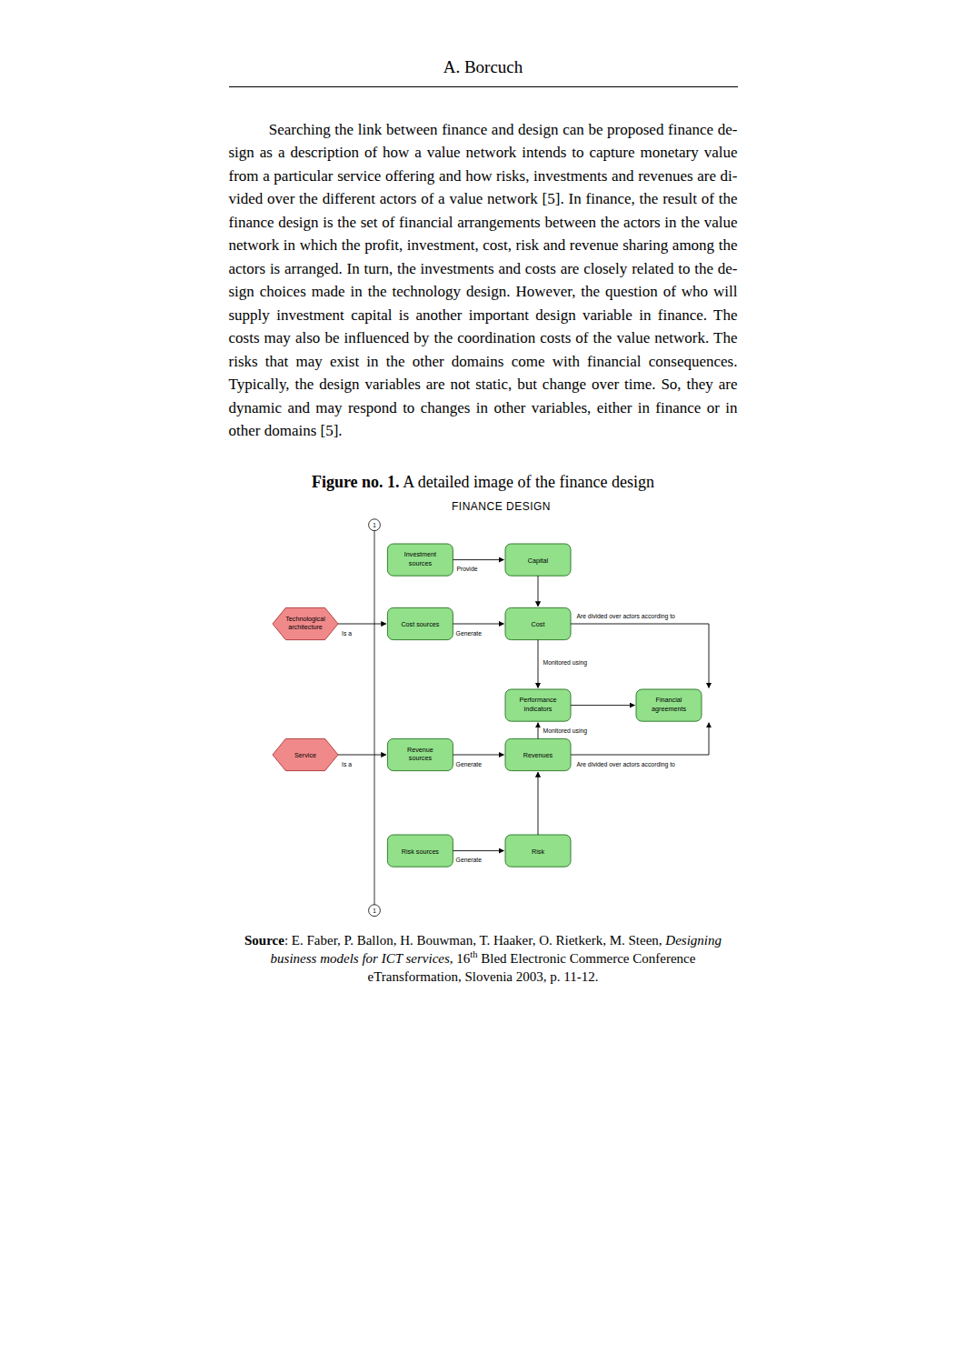A. Borcuch
Searching the link between finance and design can be proposed finance design as a description of how a value network intends to capture monetary value from a particular service offering and how risks, investments and revenues are divided over the different actors of a value network [5]. In finance, the result of the finance design is the set of financial arrangements between the actors in the value network in which the profit, investment, cost, risk and revenue sharing among the actors is arranged. In turn, the investments and costs are closely related to the design choices made in the technology design. However, the question of who will supply investment capital is another important design variable in finance. The costs may also be influenced by the coordination costs of the value network. The risks that may exist in the other domains come with financial consequences. Typically, the design variables are not static, but change over time. So, they are dynamic and may respond to changes in other variables, either in finance or in other domains [5].
Figure no. 1. A detailed image of the finance design
FINANCE DESIGN
1 1 Investment sources Capital Provide Technological architecture Cost sources Cost Is a Generate Financial agreements Are divided over actors according to Performance indicators Monitored using Service Revenue sources Revenues Is a Generate Monitored using Are divided over actors according to Risk sources Risk Generate
Source: E. Faber, P. Ballon, H. Bouwman, T. Haaker, O. Rietkerk, M. Steen, Designing business models for ICT services, 16th Bled Electronic Commerce Conference eTransformation, Slovenia 2003, p. 11-12.